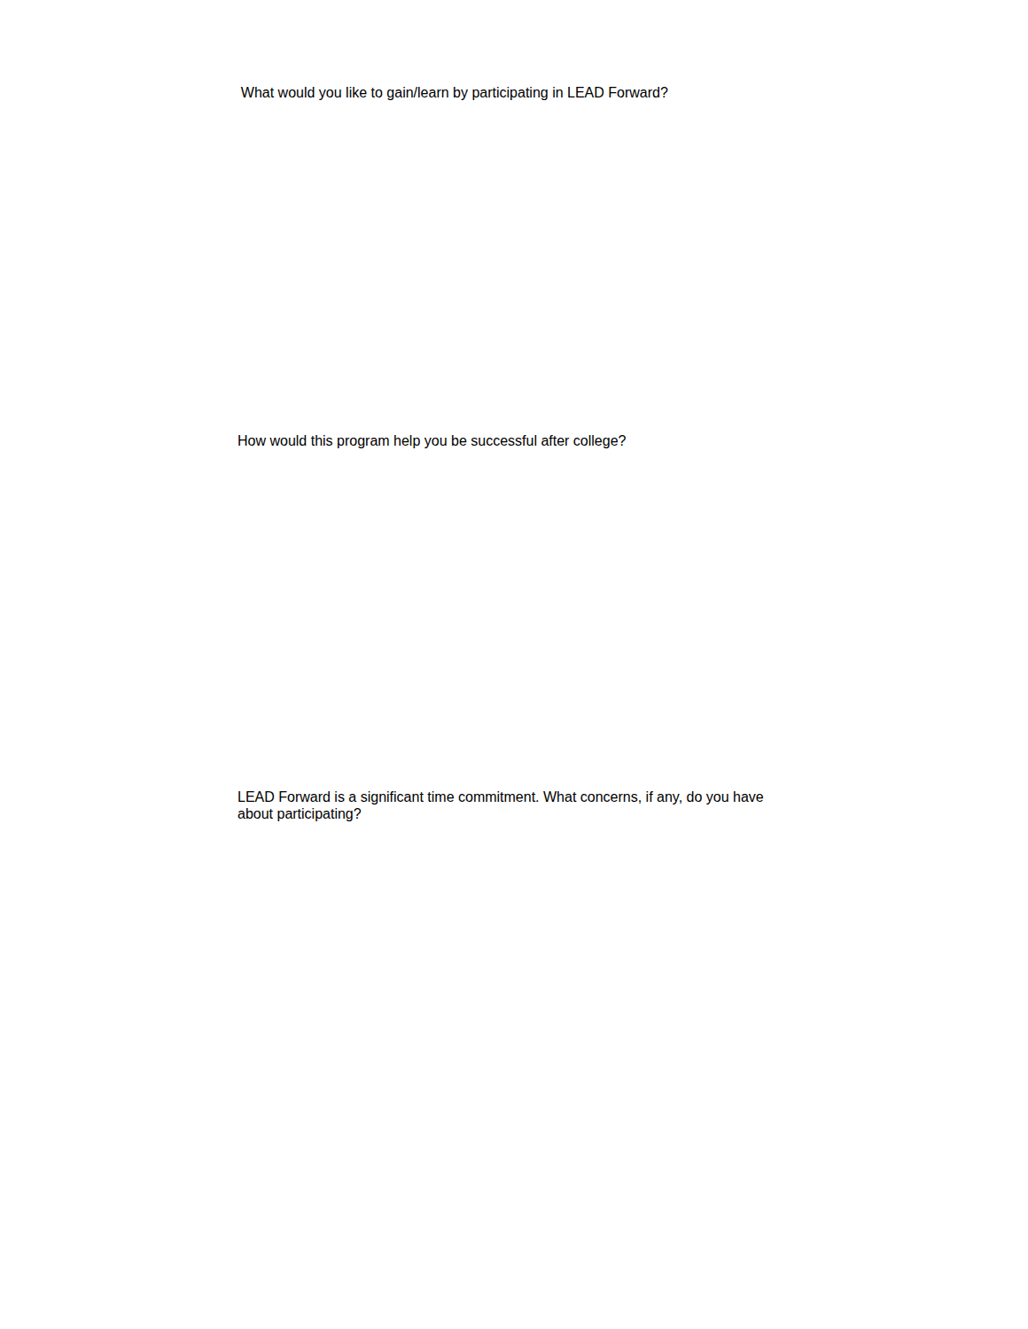What would you like to gain/learn by participating in LEAD Forward?
How would this program help you be successful after college?
LEAD Forward is a significant time commitment. What concerns, if any, do you have about participating?